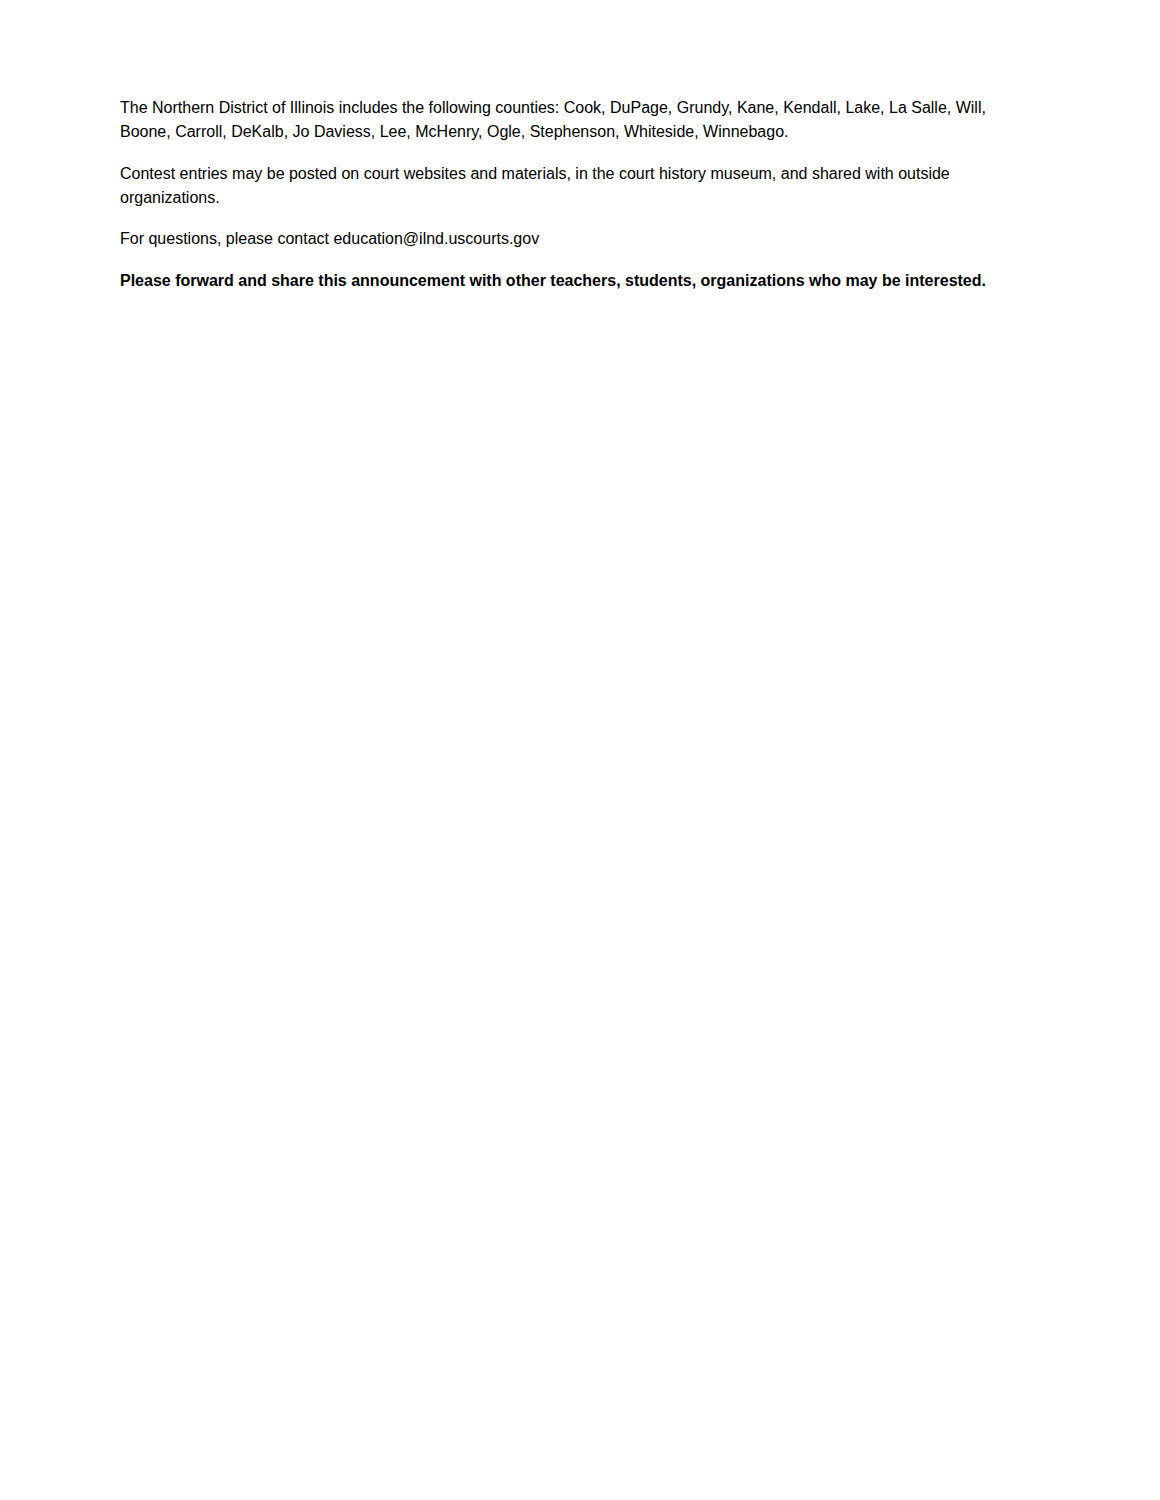The Northern District of Illinois includes the following counties: Cook, DuPage, Grundy, Kane, Kendall, Lake, La Salle, Will, Boone, Carroll, DeKalb, Jo Daviess, Lee, McHenry, Ogle, Stephenson, Whiteside, Winnebago.
Contest entries may be posted on court websites and materials, in the court history museum, and shared with outside organizations.
For questions, please contact education@ilnd.uscourts.gov
Please forward and share this announcement with other teachers, students, organizations who may be interested.